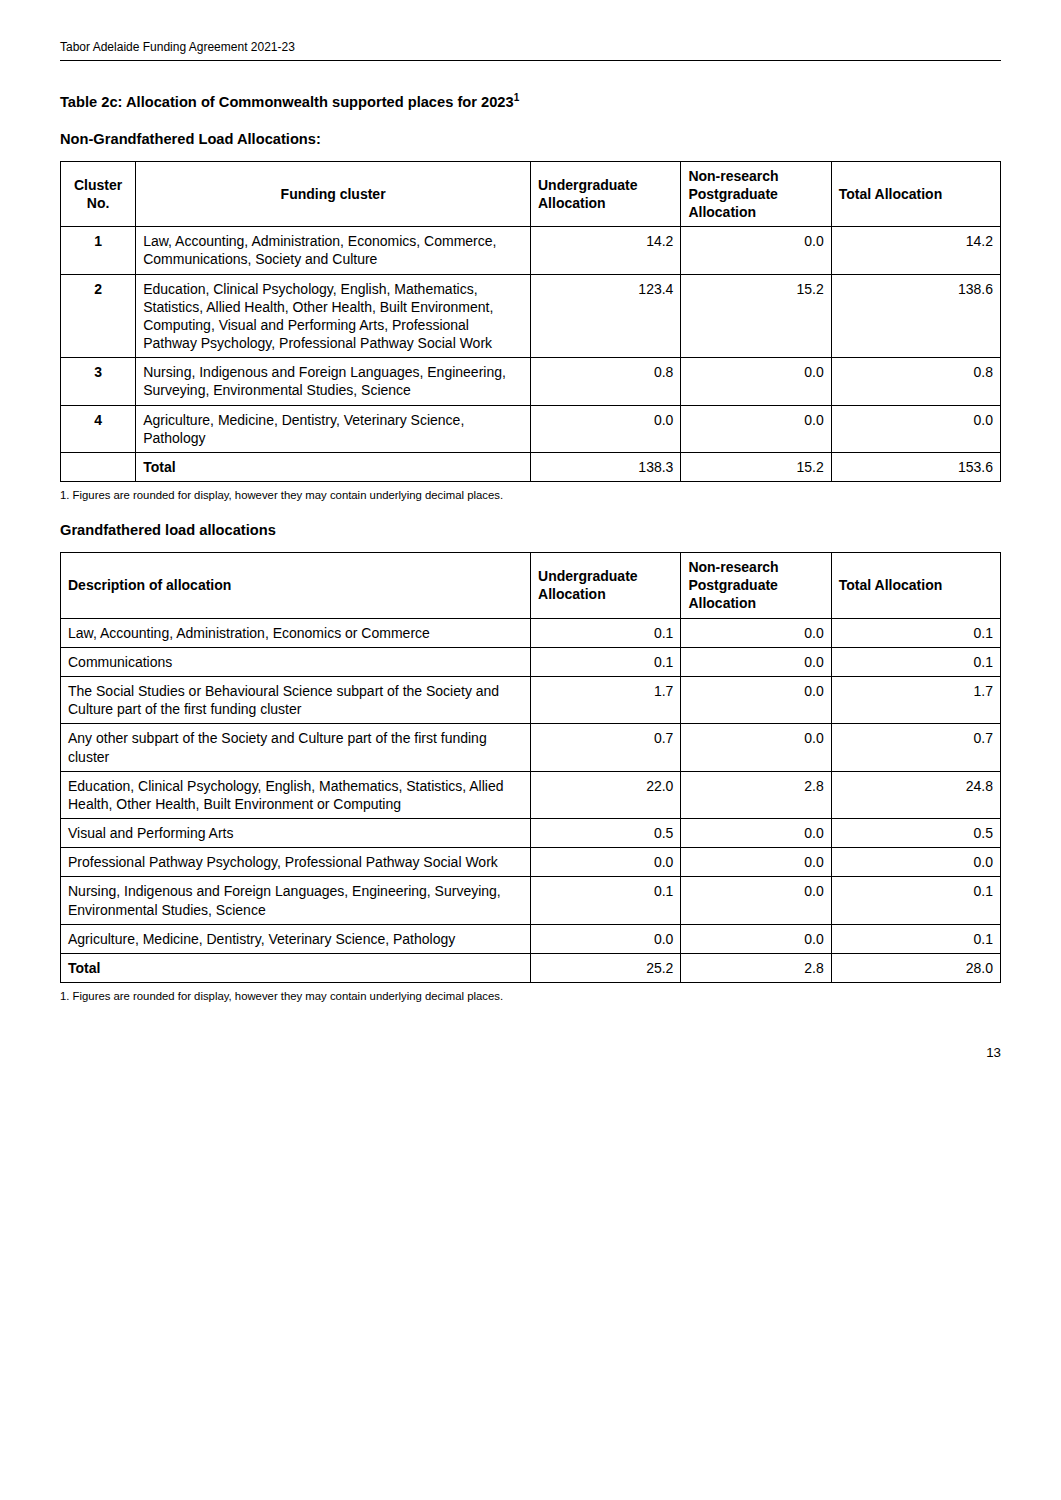Tabor Adelaide Funding Agreement 2021-23
Table 2c: Allocation of Commonwealth supported places for 20231
Non-Grandfathered Load Allocations:
| Cluster No. | Funding cluster | Undergraduate Allocation | Non-research Postgraduate Allocation | Total Allocation |
| --- | --- | --- | --- | --- |
| 1 | Law, Accounting, Administration, Economics, Commerce, Communications, Society and Culture | 14.2 | 0.0 | 14.2 |
| 2 | Education, Clinical Psychology, English, Mathematics, Statistics, Allied Health, Other Health, Built Environment, Computing, Visual and Performing Arts, Professional Pathway Psychology, Professional Pathway Social Work | 123.4 | 15.2 | 138.6 |
| 3 | Nursing, Indigenous and Foreign Languages, Engineering, Surveying, Environmental Studies, Science | 0.8 | 0.0 | 0.8 |
| 4 | Agriculture, Medicine, Dentistry, Veterinary Science, Pathology | 0.0 | 0.0 | 0.0 |
| | Total | 138.3 | 15.2 | 153.6 |
1. Figures are rounded for display, however they may contain underlying decimal places.
Grandfathered load allocations
| Description of allocation | Undergraduate Allocation | Non-research Postgraduate Allocation | Total Allocation |
| --- | --- | --- | --- |
| Law, Accounting, Administration, Economics or Commerce | 0.1 | 0.0 | 0.1 |
| Communications | 0.1 | 0.0 | 0.1 |
| The Social Studies or Behavioural Science subpart of the Society and Culture part of the first funding cluster | 1.7 | 0.0 | 1.7 |
| Any other subpart of the Society and Culture part of the first funding cluster | 0.7 | 0.0 | 0.7 |
| Education, Clinical Psychology, English, Mathematics, Statistics, Allied Health, Other Health, Built Environment or Computing | 22.0 | 2.8 | 24.8 |
| Visual and Performing Arts | 0.5 | 0.0 | 0.5 |
| Professional Pathway Psychology, Professional Pathway Social Work | 0.0 | 0.0 | 0.0 |
| Nursing, Indigenous and Foreign Languages, Engineering, Surveying, Environmental Studies, Science | 0.1 | 0.0 | 0.1 |
| Agriculture, Medicine, Dentistry, Veterinary Science, Pathology | 0.0 | 0.0 | 0.1 |
| Total | 25.2 | 2.8 | 28.0 |
1. Figures are rounded for display, however they may contain underlying decimal places.
13